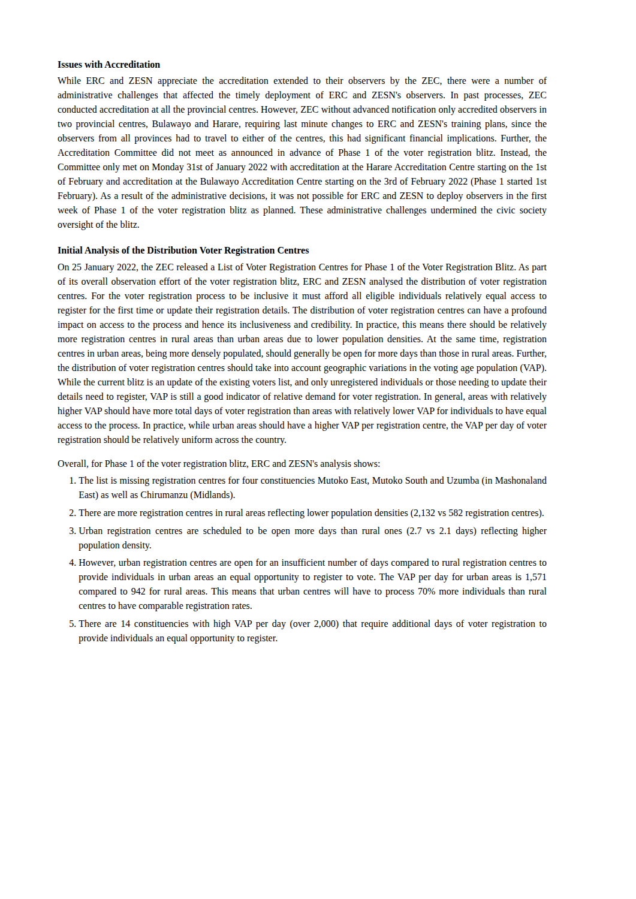Issues with Accreditation
While ERC and ZESN appreciate the accreditation extended to their observers by the ZEC, there were a number of administrative challenges that affected the timely deployment of ERC and ZESN's observers. In past processes, ZEC conducted accreditation at all the provincial centres. However, ZEC without advanced notification only accredited observers in two provincial centres, Bulawayo and Harare, requiring last minute changes to ERC and ZESN's training plans, since the observers from all provinces had to travel to either of the centres, this had significant financial implications. Further, the Accreditation Committee did not meet as announced in advance of Phase 1 of the voter registration blitz. Instead, the Committee only met on Monday 31st of January 2022 with accreditation at the Harare Accreditation Centre starting on the 1st of February and accreditation at the Bulawayo Accreditation Centre starting on the 3rd of February 2022 (Phase 1 started 1st February). As a result of the administrative decisions, it was not possible for ERC and ZESN to deploy observers in the first week of Phase 1 of the voter registration blitz as planned. These administrative challenges undermined the civic society oversight of the blitz.
Initial Analysis of the Distribution Voter Registration Centres
On 25 January 2022, the ZEC released a List of Voter Registration Centres for Phase 1 of the Voter Registration Blitz. As part of its overall observation effort of the voter registration blitz, ERC and ZESN analysed the distribution of voter registration centres. For the voter registration process to be inclusive it must afford all eligible individuals relatively equal access to register for the first time or update their registration details. The distribution of voter registration centres can have a profound impact on access to the process and hence its inclusiveness and credibility. In practice, this means there should be relatively more registration centres in rural areas than urban areas due to lower population densities. At the same time, registration centres in urban areas, being more densely populated, should generally be open for more days than those in rural areas. Further, the distribution of voter registration centres should take into account geographic variations in the voting age population (VAP). While the current blitz is an update of the existing voters list, and only unregistered individuals or those needing to update their details need to register, VAP is still a good indicator of relative demand for voter registration. In general, areas with relatively higher VAP should have more total days of voter registration than areas with relatively lower VAP for individuals to have equal access to the process. In practice, while urban areas should have a higher VAP per registration centre, the VAP per day of voter registration should be relatively uniform across the country.
Overall, for Phase 1 of the voter registration blitz, ERC and ZESN's analysis shows:
The list is missing registration centres for four constituencies Mutoko East, Mutoko South and Uzumba (in Mashonaland East) as well as Chirumanzu (Midlands).
There are more registration centres in rural areas reflecting lower population densities (2,132 vs 582 registration centres).
Urban registration centres are scheduled to be open more days than rural ones (2.7 vs 2.1 days) reflecting higher population density.
However, urban registration centres are open for an insufficient number of days compared to rural registration centres to provide individuals in urban areas an equal opportunity to register to vote. The VAP per day for urban areas is 1,571 compared to 942 for rural areas. This means that urban centres will have to process 70% more individuals than rural centres to have comparable registration rates.
There are 14 constituencies with high VAP per day (over 2,000) that require additional days of voter registration to provide individuals an equal opportunity to register.